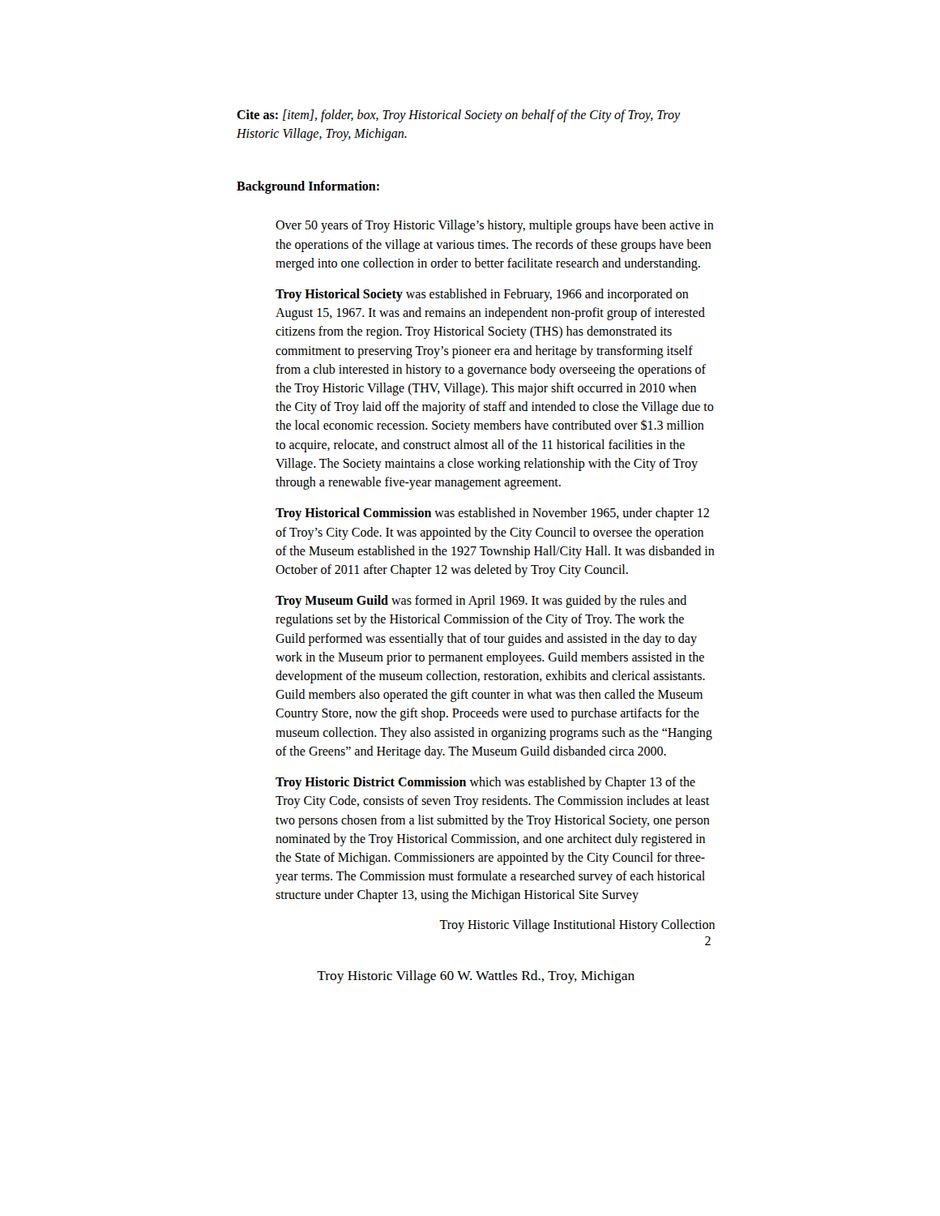Cite as: [item], folder, box, Troy Historical Society on behalf of the City of Troy, Troy Historic Village, Troy, Michigan.
Background Information:
Over 50 years of Troy Historic Village’s history, multiple groups have been active in the operations of the village at various times. The records of these groups have been merged into one collection in order to better facilitate research and understanding.
Troy Historical Society was established in February, 1966 and incorporated on August 15, 1967. It was and remains an independent non-profit group of interested citizens from the region. Troy Historical Society (THS) has demonstrated its commitment to preserving Troy’s pioneer era and heritage by transforming itself from a club interested in history to a governance body overseeing the operations of the Troy Historic Village (THV, Village). This major shift occurred in 2010 when the City of Troy laid off the majority of staff and intended to close the Village due to the local economic recession. Society members have contributed over $1.3 million to acquire, relocate, and construct almost all of the 11 historical facilities in the Village. The Society maintains a close working relationship with the City of Troy through a renewable five-year management agreement.
Troy Historical Commission was established in November 1965, under chapter 12 of Troy’s City Code. It was appointed by the City Council to oversee the operation of the Museum established in the 1927 Township Hall/City Hall. It was disbanded in October of 2011 after Chapter 12 was deleted by Troy City Council.
Troy Museum Guild was formed in April 1969. It was guided by the rules and regulations set by the Historical Commission of the City of Troy. The work the Guild performed was essentially that of tour guides and assisted in the day to day work in the Museum prior to permanent employees. Guild members assisted in the development of the museum collection, restoration, exhibits and clerical assistants. Guild members also operated the gift counter in what was then called the Museum Country Store, now the gift shop. Proceeds were used to purchase artifacts for the museum collection. They also assisted in organizing programs such as the “Hanging of the Greens” and Heritage day. The Museum Guild disbanded circa 2000.
Troy Historic District Commission which was established by Chapter 13 of the Troy City Code, consists of seven Troy residents. The Commission includes at least two persons chosen from a list submitted by the Troy Historical Society, one person nominated by the Troy Historical Commission, and one architect duly registered in the State of Michigan. Commissioners are appointed by the City Council for three-year terms. The Commission must formulate a researched survey of each historical structure under Chapter 13, using the Michigan Historical Site Survey
Troy Historic Village Institutional History Collection 2
Troy Historic Village 60 W. Wattles Rd., Troy, Michigan